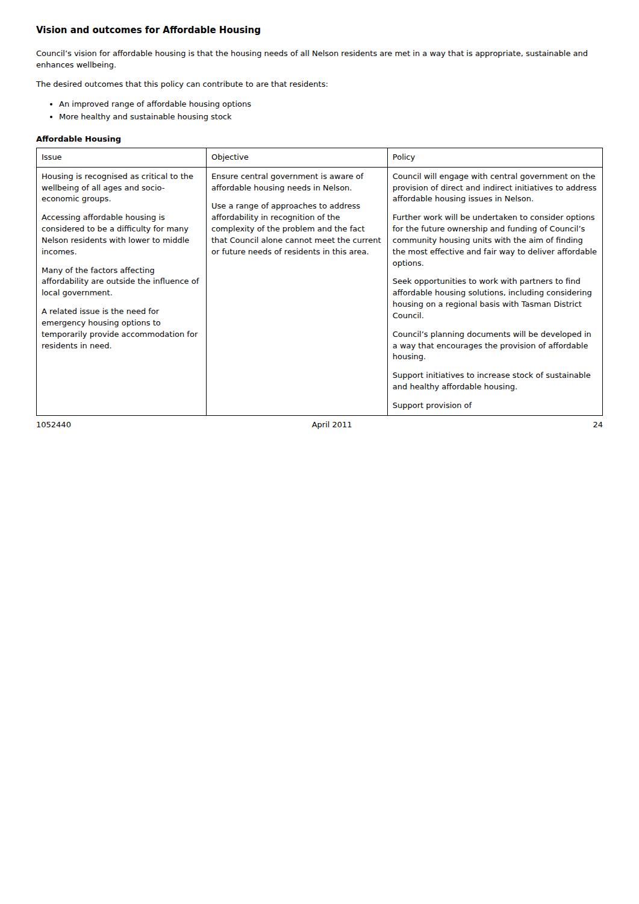Vision and outcomes for Affordable Housing
Council’s vision for affordable housing is that the housing needs of all Nelson residents are met in a way that is appropriate, sustainable and enhances wellbeing.
The desired outcomes that this policy can contribute to are that residents:
An improved range of affordable housing options
More healthy and sustainable housing stock
Affordable Housing
| Issue | Objective | Policy |
| --- | --- | --- |
| Housing is recognised as critical to the wellbeing of all ages and socio-economic groups. Accessing affordable housing is considered to be a difficulty for many Nelson residents with lower to middle incomes. Many of the factors affecting affordability are outside the influence of local government. A related issue is the need for emergency housing options to temporarily provide accommodation for residents in need. | Ensure central government is aware of affordable housing needs in Nelson. Use a range of approaches to address affordability in recognition of the complexity of the problem and the fact that Council alone cannot meet the current or future needs of residents in this area. | Council will engage with central government on the provision of direct and indirect initiatives to address affordable housing issues in Nelson. Further work will be undertaken to consider options for the future ownership and funding of Council’s community housing units with the aim of finding the most effective and fair way to deliver affordable options. Seek opportunities to work with partners to find affordable housing solutions, including considering housing on a regional basis with Tasman District Council. Council’s planning documents will be developed in a way that encourages the provision of affordable housing. Support initiatives to increase stock of sustainable and healthy affordable housing. Support provision of |
1052440 April 2011 24